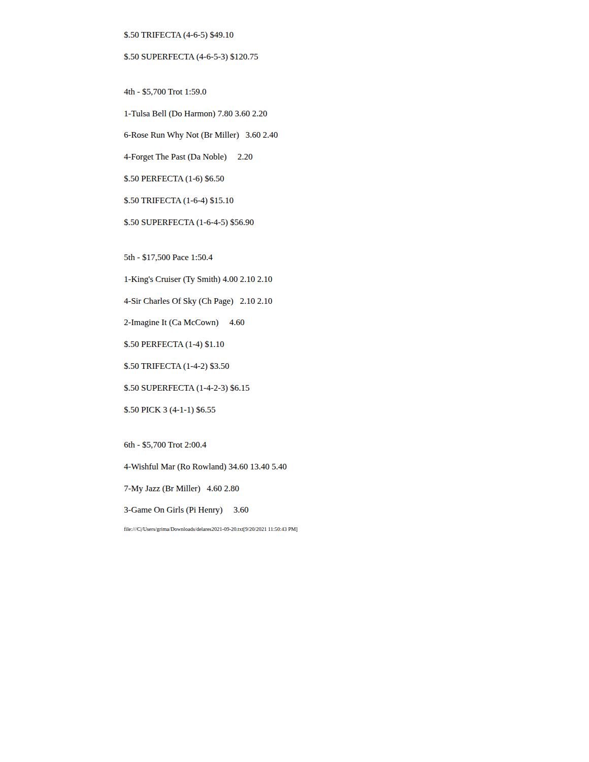$.50 TRIFECTA (4-6-5) $49.10
$.50 SUPERFECTA (4-6-5-3) $120.75
4th - $5,700 Trot 1:59.0
1-Tulsa Bell (Do Harmon) 7.80 3.60 2.20
6-Rose Run Why Not (Br Miller) 3.60 2.40
4-Forget The Past (Da Noble) 2.20
$.50 PERFECTA (1-6) $6.50
$.50 TRIFECTA (1-6-4) $15.10
$.50 SUPERFECTA (1-6-4-5) $56.90
5th - $17,500 Pace 1:50.4
1-King's Cruiser (Ty Smith) 4.00 2.10 2.10
4-Sir Charles Of Sky (Ch Page) 2.10 2.10
2-Imagine It (Ca McCown) 4.60
$.50 PERFECTA (1-4) $1.10
$.50 TRIFECTA (1-4-2) $3.50
$.50 SUPERFECTA (1-4-2-3) $6.15
$.50 PICK 3 (4-1-1) $6.55
6th - $5,700 Trot 2:00.4
4-Wishful Mar (Ro Rowland) 34.60 13.40 5.40
7-My Jazz (Br Miller) 4.60 2.80
3-Game On Girls (Pi Henry) 3.60
file:///C|/Users/grima/Downloads/delares2021-09-20.txt[9/20/2021 11:50:43 PM]